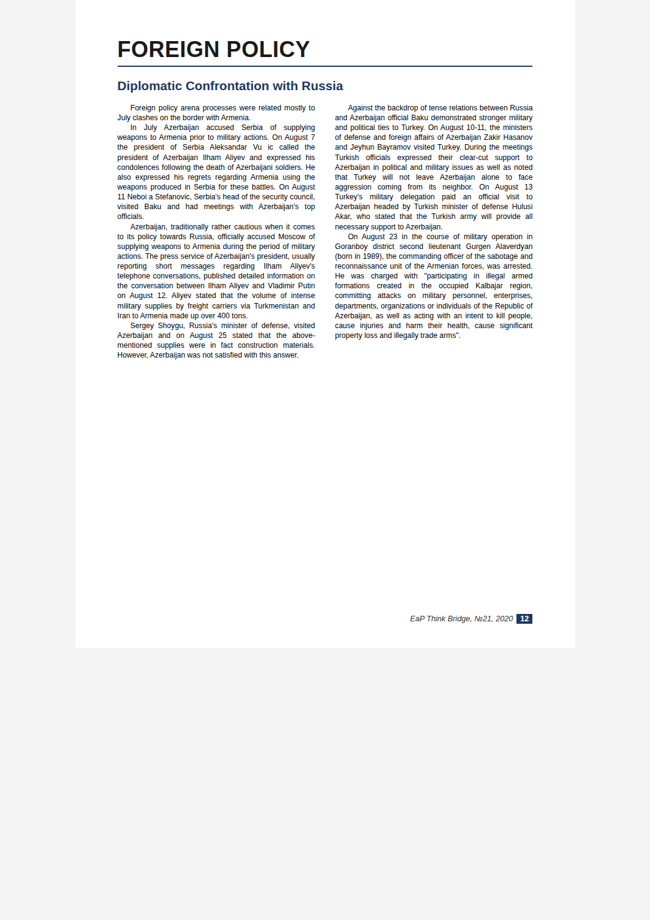Foreign Policy
Diplomatic Confrontation with Russia
Foreign policy arena processes were related mostly to July clashes on the border with Armenia.
In July Azerbaijan accused Serbia of supplying weapons to Armenia prior to military actions. On August 7 the president of Serbia Aleksandar Vu ic called the president of Azerbaijan Ilham Aliyev and expressed his condolences following the death of Azerbaijani soldiers. He also expressed his regrets regarding Armenia using the weapons produced in Serbia for these battles. On August 11 Neboi a Stefanovic, Serbia's head of the security council, visited Baku and had meetings with Azerbaijan's top officials.
Azerbaijan, traditionally rather cautious when it comes to its policy towards Russia, officially accused Moscow of supplying weapons to Armenia during the period of military actions. The press service of Azerbaijan's president, usually reporting short messages regarding Ilham Aliyev's telephone conversations, published detailed information on the conversation between Ilham Aliyev and Vladimir Putin on August 12. Aliyev stated that the volume of intense military supplies by freight carriers via Turkmenistan and Iran to Armenia made up over 400 tons.
Sergey Shoygu, Russia's minister of defense, visited Azerbaijan and on August 25 stated that the above-mentioned supplies were in fact construction materials. However, Azerbaijan was not satisfied with this answer.
Against the backdrop of tense relations between Russia and Azerbaijan official Baku demonstrated stronger military and political ties to Turkey. On August 10-11, the ministers of defense and foreign affairs of Azerbaijan Zakir Hasanov and Jeyhun Bayramov visited Turkey. During the meetings Turkish officials expressed their clear-cut support to Azerbaijan in political and military issues as well as noted that Turkey will not leave Azerbaijan alone to face aggression coming from its neighbor. On August 13 Turkey's military delegation paid an official visit to Azerbaijan headed by Turkish minister of defense Hulusi Akar, who stated that the Turkish army will provide all necessary support to Azerbaijan.
On August 23 in the course of military operation in Goranboy district second lieutenant Gurgen Alaverdyan (born in 1989), the commanding officer of the sabotage and reconnaissance unit of the Armenian forces, was arrested. He was charged with "participating in illegal armed formations created in the occupied Kalbajar region, committing attacks on military personnel, enterprises, departments, organizations or individuals of the Republic of Azerbaijan, as well as acting with an intent to kill people, cause injuries and harm their health, cause significant property loss and illegally trade arms".
EaP Think Bridge, №21, 202012